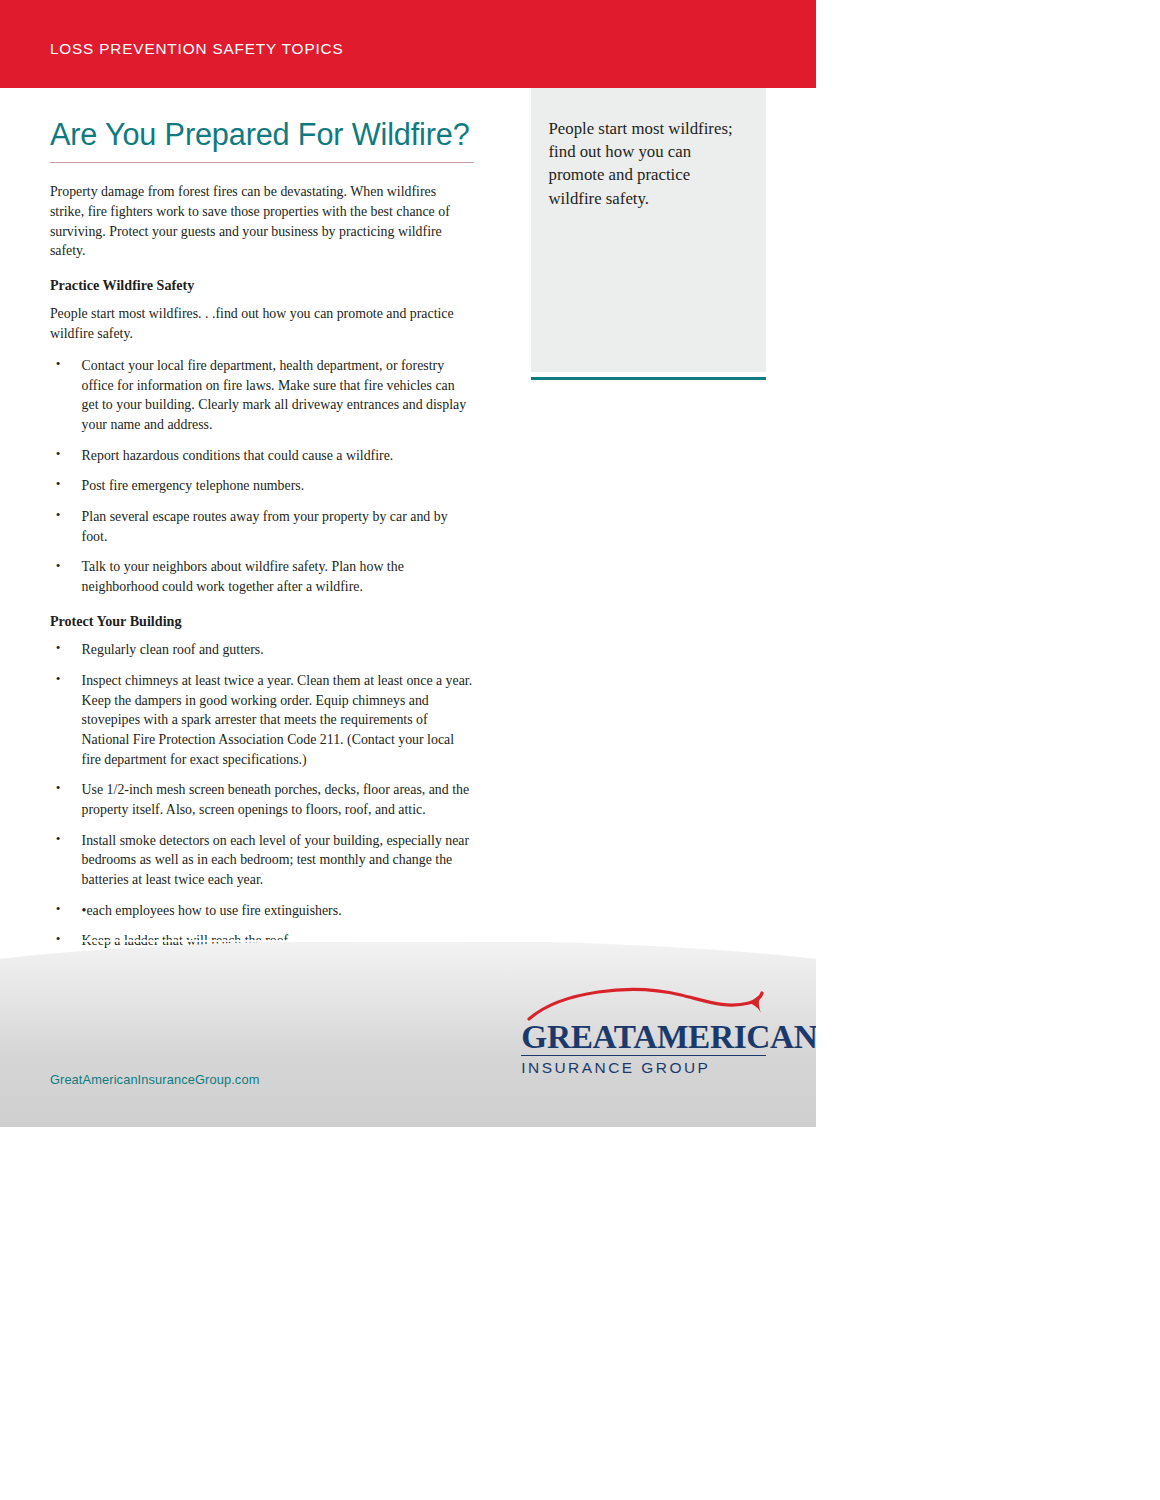Loss Prevention Safety Topics
Are You Prepared For Wildfire?
Property damage from forest fires can be devastating. When wildfires strike, fire fighters work to save those properties with the best chance of surviving. Protect your guests and your business by practicing wildfire safety.
Practice Wildfire Safety
People start most wildfires. . .find out how you can promote and practice wildfire safety.
Contact your local fire department, health department, or forestry office for information on fire laws. Make sure that fire vehicles can get to your building. Clearly mark all driveway entrances and display your name and address.
Report hazardous conditions that could cause a wildfire.
Post fire emergency telephone numbers.
Plan several escape routes away from your property by car and by foot.
Talk to your neighbors about wildfire safety. Plan how the neighborhood could work together after a wildfire.
Protect Your Building
Regularly clean roof and gutters.
Inspect chimneys at least twice a year. Clean them at least once a year. Keep the dampers in good working order. Equip chimneys and stovepipes with a spark arrester that meets the requirements of National Fire Protection Association Code 211. (Contact your local fire department for exact specifications.)
Use 1/2-inch mesh screen beneath porches, decks, floor areas, and the property itself. Also, screen openings to floors, roof, and attic.
Install smoke detectors on each level of your building, especially near bedrooms as well as in each bedroom; test monthly and change the batteries at least twice each year.
•each employees how to use fire extinguishers.
Keep a ladder that will reach the roof.
Consider installing protective shutters or heavy fireresistant drapes.
Keep items, that can be used as fire tools, handy: a rake, axe, handsaw or chainsaw, bucket, and shovel.
Before Wildfire Threatens
Design and landscape your property with wildfire safety in mind. Select materials and plants that can help contain fire rather than fuel it. Use fire
People start most wildfires; find out how you can promote and practice wildfire safety.
GreatAmericanInsuranceGroup.com
GREATAMERICAN®
INSURANCE GROUP